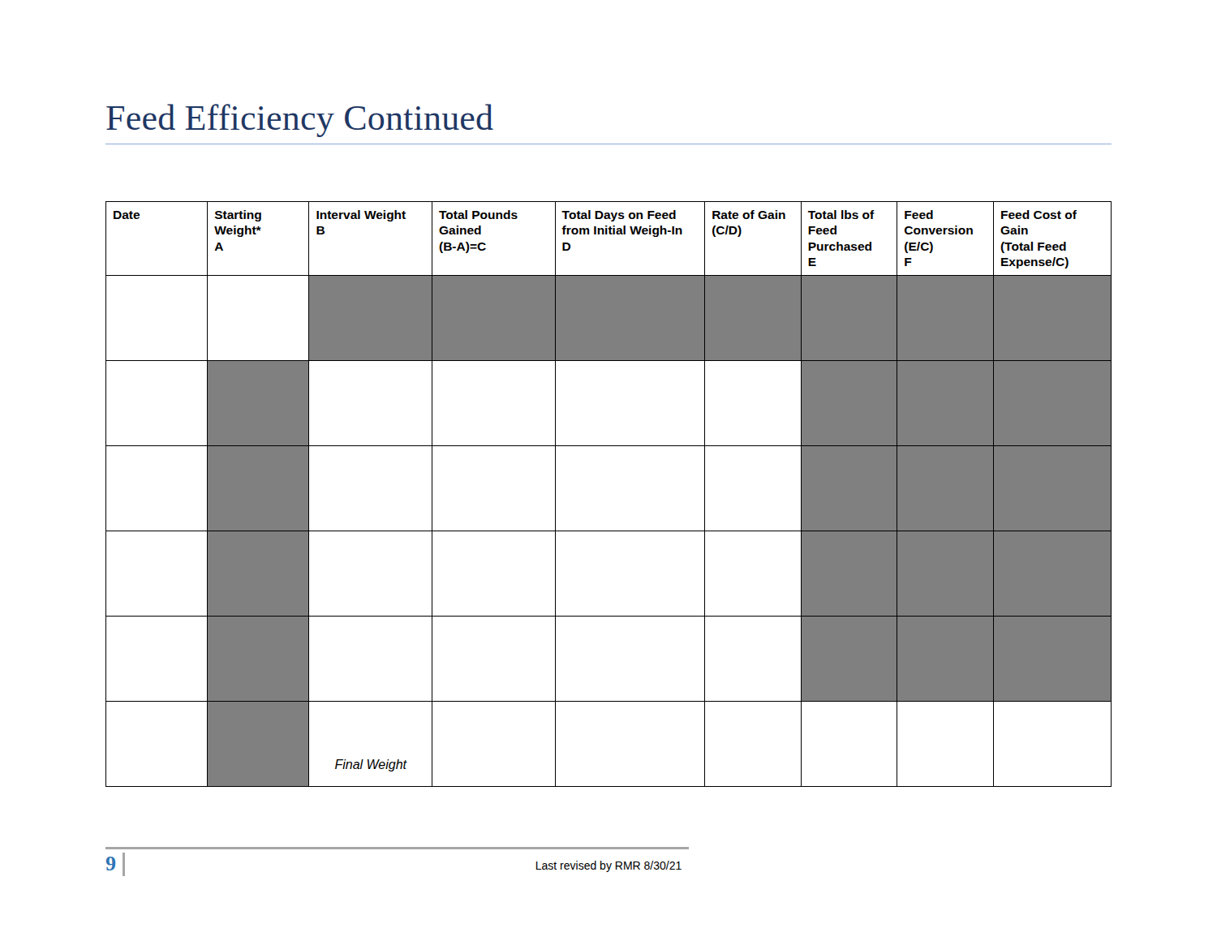Feed Efficiency Continued
| Date | Starting Weight* A | Interval Weight B | Total Pounds Gained (B-A)=C | Total Days on Feed from Initial Weigh-In D | Rate of Gain (C/D) | Total lbs of Feed Purchased E | Feed Conversion (E/C) F | Feed Cost of Gain (Total Feed Expense/C) |
| --- | --- | --- | --- | --- | --- | --- | --- | --- |
| | | Final Weight | | | | | | |
9 Last revised by RMR 8/30/21